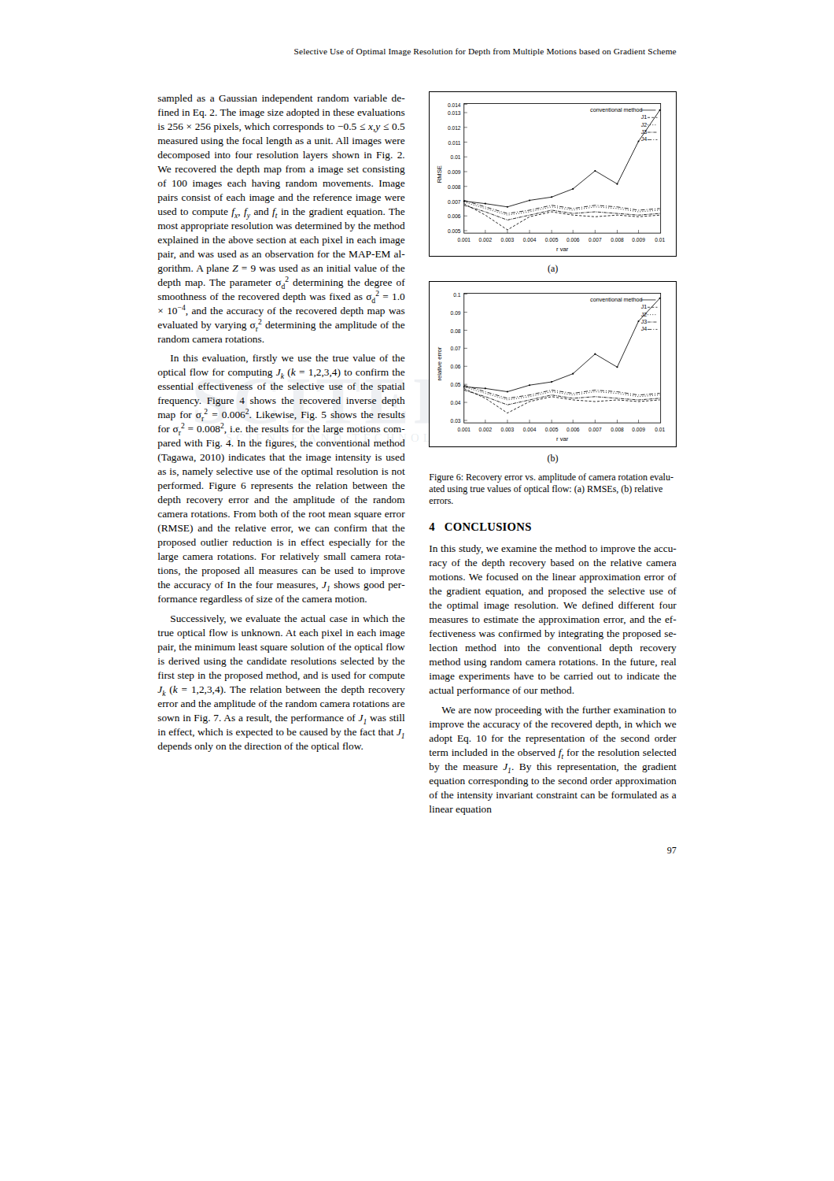SCITEPRESSSCIENCE AND TECHNOLOGY PUBLICATIONS
Selective Use of Optimal Image Resolution for Depth from Multiple Motions based on Gradient Scheme
sampled as a Gaussian independent random variable defined in Eq. 2. The image size adopted in these evaluations is 256 × 256 pixels, which corresponds to −0.5 ≤ x,y ≤ 0.5 measured using the focal length as a unit. All images were decomposed into four resolution layers shown in Fig. 2. We recovered the depth map from a image set consisting of 100 images each having random movements. Image pairs consist of each image and the reference image were used to compute fx, fy and ft in the gradient equation. The most appropriate resolution was determined by the method explained in the above section at each pixel in each image pair, and was used as an observation for the MAP-EM algorithm. A plane Z = 9 was used as an initial value of the depth map. The parameter σd2 determining the degree of smoothness of the recovered depth was fixed as σd2 = 1.0 × 10−4, and the accuracy of the recovered depth map was evaluated by varying σr2 determining the amplitude of the random camera rotations.
In this evaluation, firstly we use the true value of the optical flow for computing Jk (k = 1,2,3,4) to confirm the essential effectiveness of the selective use of the spatial frequency. Figure 4 shows the recovered inverse depth map for σr2 = 0.0062. Likewise, Fig. 5 shows the results for σr2 = 0.0082, i.e. the results for the large motions compared with Fig. 4. In the figures, the conventional method (Tagawa, 2010) indicates that the image intensity is used as is, namely selective use of the optimal resolution is not performed. Figure 6 represents the relation between the depth recovery error and the amplitude of the random camera rotations. From both of the root mean square error (RMSE) and the relative error, we can confirm that the proposed outlier reduction is in effect especially for the large camera rotations. For relatively small camera rotations, the proposed all measures can be used to improve the accuracy of In the four measures, J1 shows good performance regardless of size of the camera motion.
Successively, we evaluate the actual case in which the true optical flow is unknown. At each pixel in each image pair, the minimum least square solution of the optical flow is derived using the candidate resolutions selected by the first step in the proposed method, and is used for compute Jk (k = 1,2,3,4). The relation between the depth recovery error and the amplitude of the random camera rotations are sown in Fig. 7. As a result, the performance of J1 was still in effect, which is expected to be caused by the fact that J1 depends only on the direction of the optical flow.
0.005 0.006 0.007 0.008 0.009 0.01 0.011 0.012 0.013 0.014 0.001 0.002 0.003 0.004 0.005 0.006 0.007 0.008 0.009 0.01 RMSE r var conventional method J1 J2 J3 J4
(a)
0.03 0.04 0.05 0.06 0.07 0.08 0.09 0.1 0.001 0.002 0.003 0.004 0.005 0.006 0.007 0.008 0.009 0.01 relative error r var conventional method J1 J2 J3 J4
(b)
Figure 6: Recovery error vs. amplitude of camera rotation evaluated using true values of optical flow: (a) RMSEs, (b) relative errors.
4 CONCLUSIONS
In this study, we examine the method to improve the accuracy of the depth recovery based on the relative camera motions. We focused on the linear approximation error of the gradient equation, and proposed the selective use of the optimal image resolution. We defined different four measures to estimate the approximation error, and the effectiveness was confirmed by integrating the proposed selection method into the conventional depth recovery method using random camera rotations. In the future, real image experiments have to be carried out to indicate the actual performance of our method.
We are now proceeding with the further examination to improve the accuracy of the recovered depth, in which we adopt Eq. 10 for the representation of the second order term included in the observed ft for the resolution selected by the measure J1. By this representation, the gradient equation corresponding to the second order approximation of the intensity invariant constraint can be formulated as a linear equation
97